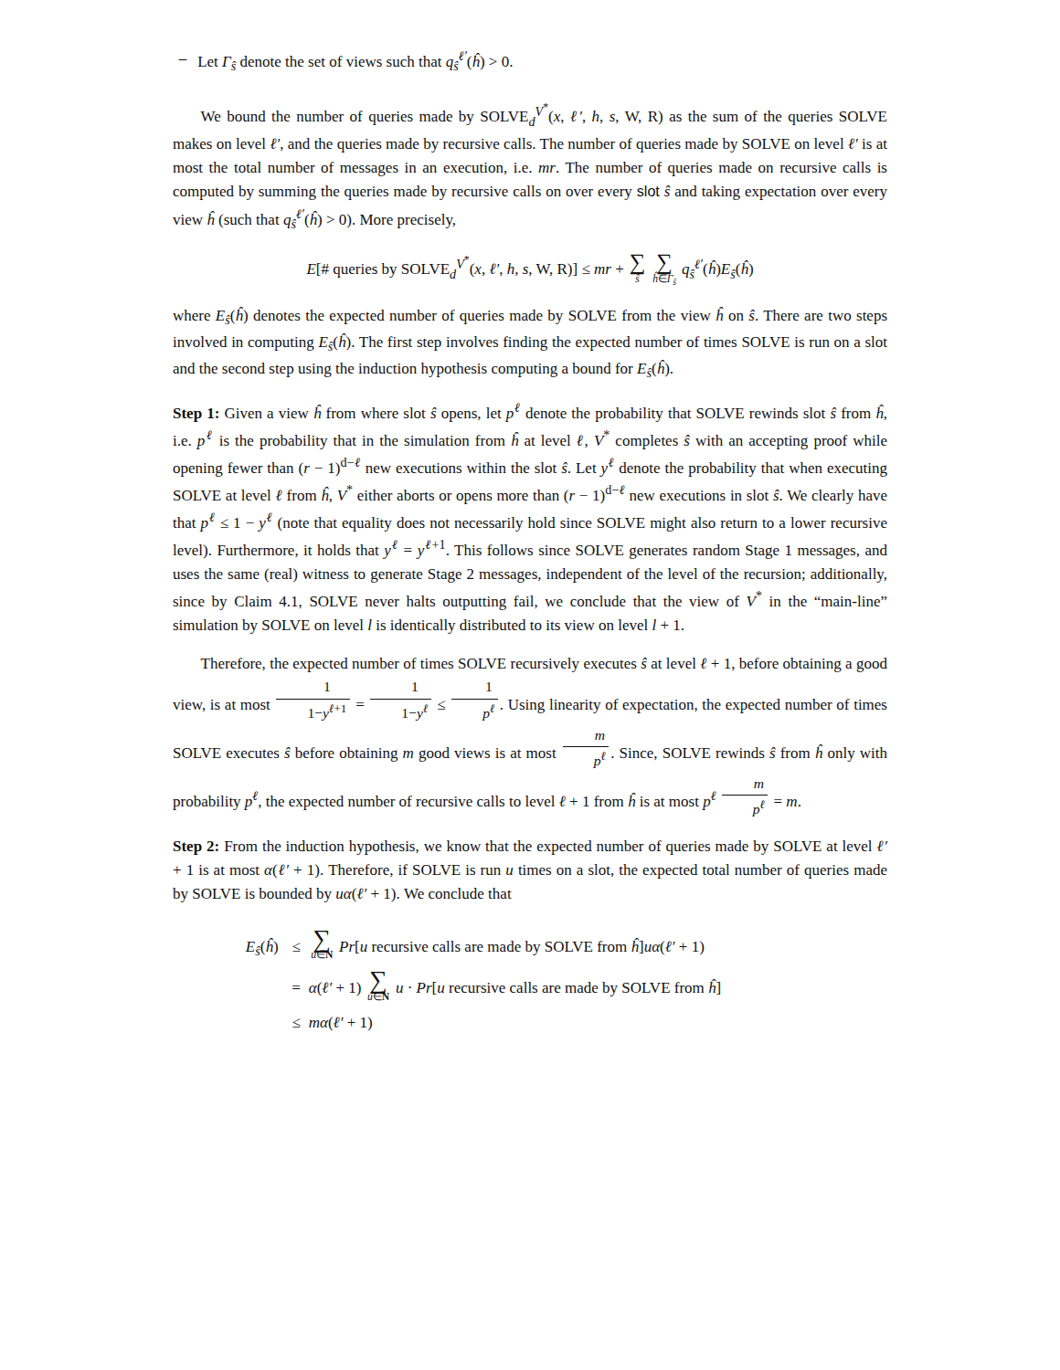Let Γŝ denote the set of views such that qŝℓ′(ĥ) > 0.
We bound the number of queries made by SOLVEdV*(x, ℓ′, h, s, W, R) as the sum of the queries SOLVE makes on level ℓ′, and the queries made by recursive calls. The number of queries made by SOLVE on level ℓ′ is at most the total number of messages in an execution, i.e. mr. The number of queries made on recursive calls is computed by summing the queries made by recursive calls on over every slot ŝ and taking expectation over every view ĥ (such that qŝℓ′(ĥ) > 0). More precisely,
E[# queries by SOLVEdV*(x, ℓ′, h, s, W, R)] ≤ mr + ∑ŝ ∑ĥ∈Γŝ qŝℓ′(ĥ)Eŝ(ĥ)
where Eŝ(ĥ) denotes the expected number of queries made by SOLVE from the view ĥ on ŝ. There are two steps involved in computing Eŝ(ĥ). The first step involves finding the expected number of times SOLVE is run on a slot and the second step using the induction hypothesis computing a bound for Eŝ(ĥ).
Step 1: Given a view ĥ from where slot ŝ opens, let pℓ denote the probability that SOLVE rewinds slot ŝ from ĥ, i.e. pℓ is the probability that in the simulation from ĥ at level ℓ, V* completes ŝ with an accepting proof while opening fewer than (r − 1)d−ℓ new executions within the slot ŝ. Let yℓ denote the probability that when executing SOLVE at level ℓ from ĥ, V* either aborts or opens more than (r − 1)d−ℓ new executions in slot ŝ. We clearly have that pℓ ≤ 1 − yℓ (note that equality does not necessarily hold since SOLVE might also return to a lower recursive level). Furthermore, it holds that yℓ = yℓ+1. This follows since SOLVE generates random Stage 1 messages, and uses the same (real) witness to generate Stage 2 messages, independent of the level of the recursion; additionally, since by Claim 4.1, SOLVE never halts outputting fail, we conclude that the view of V* in the “main-line” simulation by SOLVE on level l is identically distributed to its view on level l + 1.
Therefore, the expected number of times SOLVE recursively executes ŝ at level ℓ + 1, before obtaining a good view, is at most 11−yℓ+1 = 11−yℓ ≤ 1 pℓ. Using linearity of expectation, the expected number of times SOLVE executes ŝ before obtaining m good views is at most mpℓ. Since, SOLVE rewinds ŝ from ĥ only with probability pℓ, the expected number of recursive calls to level ℓ + 1 from ĥ is at most pℓ mpℓ = m.
Step 2: From the induction hypothesis, we know that the expected number of queries made by SOLVE at level ℓ′ + 1 is at most α(ℓ′ + 1). Therefore, if SOLVE is run u times on a slot, the expected total number of queries made by SOLVE is bounded by uα(ℓ′ + 1). We conclude that
Eŝ(ĥ)
≤
∑u∈N Pr[u recursive calls are made by SOLVE from ĥ]uα(ℓ′ + 1)
=
α(ℓ′ + 1) ∑u∈N u · Pr[u recursive calls are made by SOLVE from ĥ]
≤
mα(ℓ′ + 1)